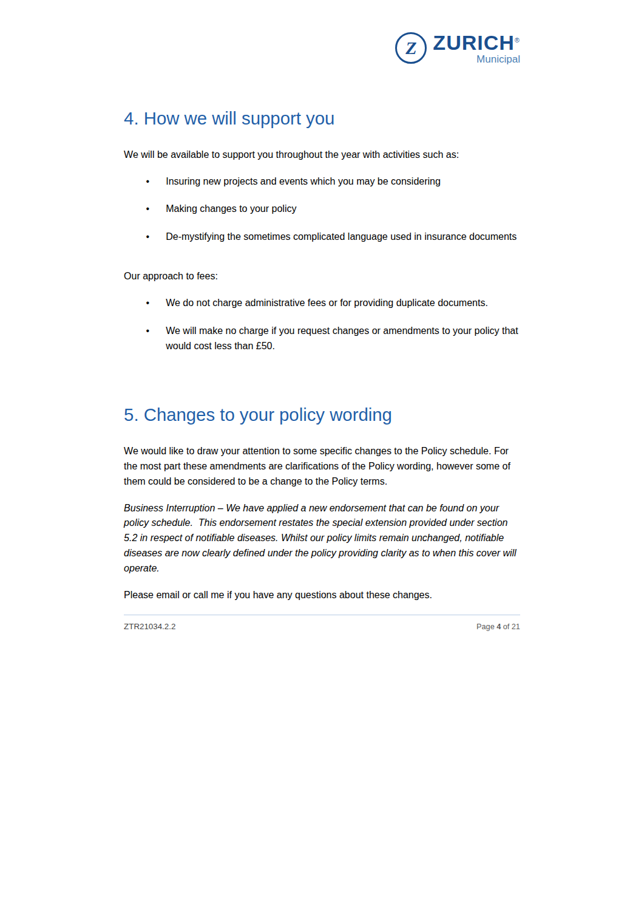Z
ZURICH®
Municipal
4. How we will support you
We will be available to support you throughout the year with activities such as:
Insuring new projects and events which you may be considering
Making changes to your policy
De-mystifying the sometimes complicated language used in insurance documents
Our approach to fees:
We do not charge administrative fees or for providing duplicate documents.
We will make no charge if you request changes or amendments to your policy that would cost less than £50.
5. Changes to your policy wording
We would like to draw your attention to some specific changes to the Policy schedule. For the most part these amendments are clarifications of the Policy wording, however some of them could be considered to be a change to the Policy terms.
Business Interruption – We have applied a new endorsement that can be found on your policy schedule. This endorsement restates the special extension provided under section 5.2 in respect of notifiable diseases. Whilst our policy limits remain unchanged, notifiable diseases are now clearly defined under the policy providing clarity as to when this cover will operate.
Please email or call me if you have any questions about these changes.
ZTR21034.2.2
Page 4 of 21